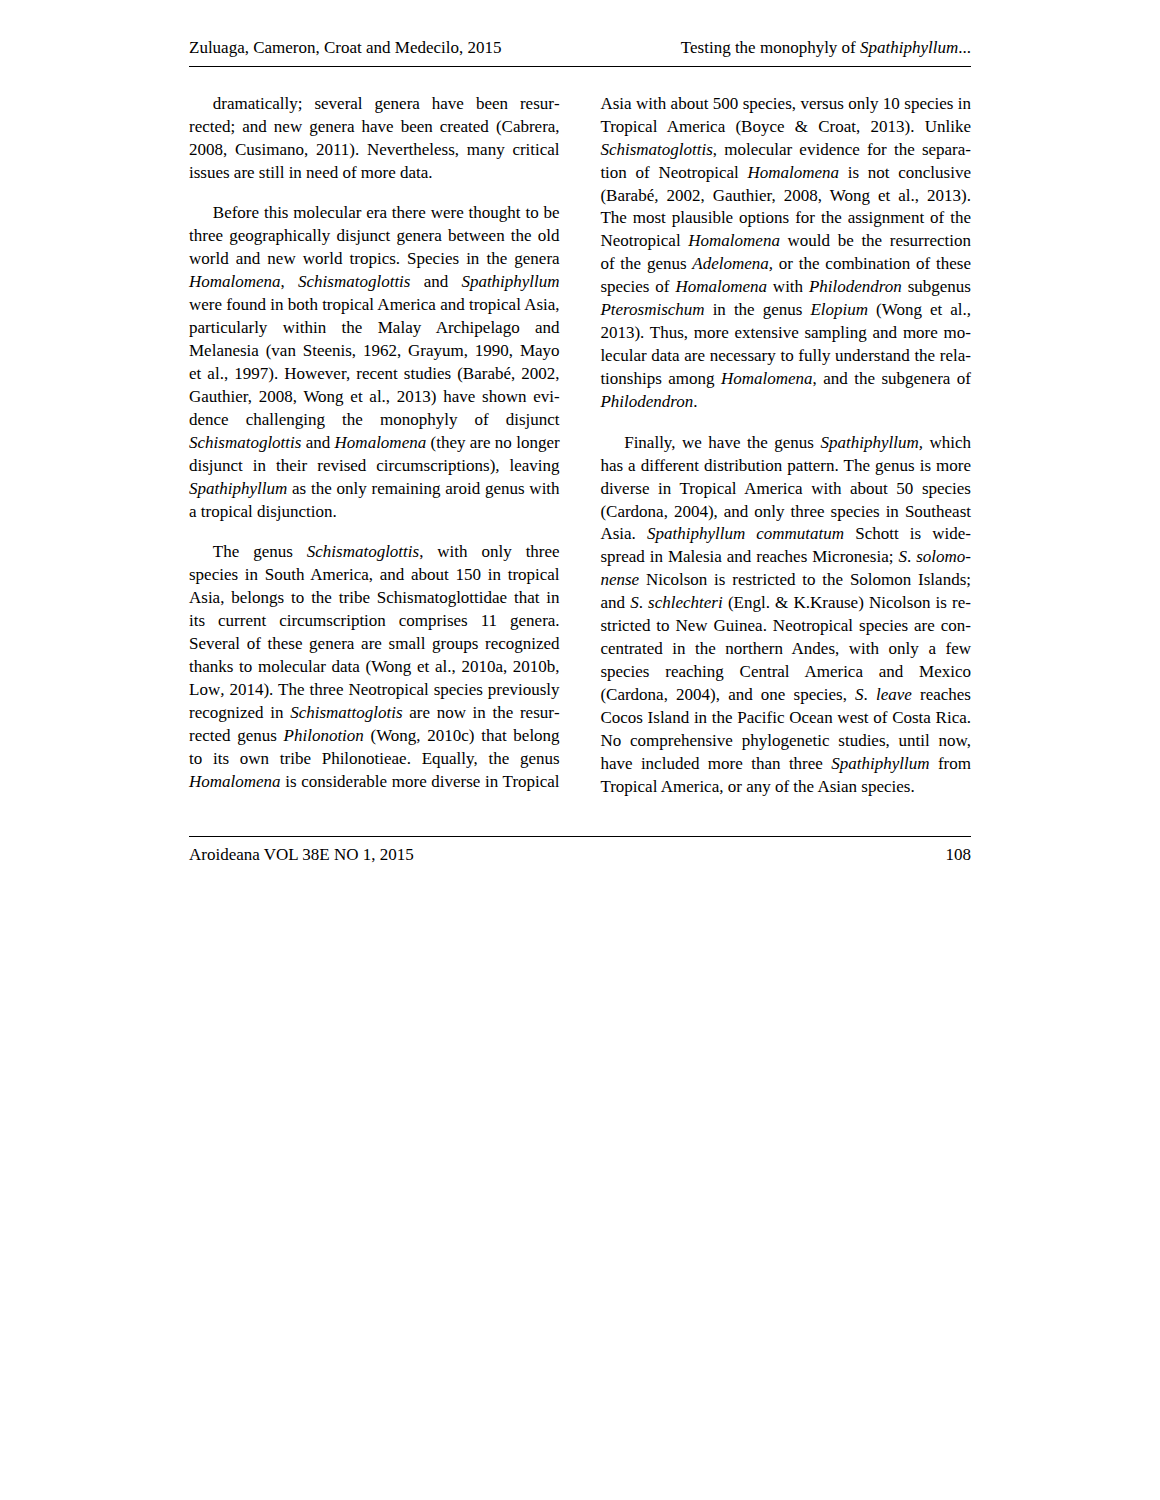Zuluaga, Cameron, Croat and Medecilo, 2015
Testing the monophyly of Spathiphyllum...
dramatically; several genera have been resurrected; and new genera have been created (Cabrera, 2008, Cusimano, 2011). Nevertheless, many critical issues are still in need of more data.
Before this molecular era there were thought to be three geographically disjunct genera between the old world and new world tropics. Species in the genera Homalomena, Schismatoglottis and Spathiphyllum were found in both tropical America and tropical Asia, particularly within the Malay Archipelago and Melanesia (van Steenis, 1962, Grayum, 1990, Mayo et al., 1997). However, recent studies (Barabé, 2002, Gauthier, 2008, Wong et al., 2013) have shown evidence challenging the monophyly of disjunct Schismatoglottis and Homalomena (they are no longer disjunct in their revised circumscriptions), leaving Spathiphyllum as the only remaining aroid genus with a tropical disjunction.
The genus Schismatoglottis, with only three species in South America, and about 150 in tropical Asia, belongs to the tribe Schismatoglottidae that in its current circumscription comprises 11 genera. Several of these genera are small groups recognized thanks to molecular data (Wong et al., 2010a, 2010b, Low, 2014). The three Neotropical species previously recognized in Schismattoglotis are now in the resurrected genus Philonotion (Wong, 2010c) that belong to its own tribe Philonotieae. Equally, the genus Homalomena is considerable more diverse in Tropical Asia with about 500 species, versus only 10 species in Tropical America (Boyce & Croat, 2013). Unlike Schismatoglottis, molecular evidence for the separation of Neotropical Homalomena is not conclusive (Barabé, 2002, Gauthier, 2008, Wong et al., 2013). The most plausible options for the assignment of the Neotropical Homalomena would be the resurrection of the genus Adelomena, or the combination of these species of Homalomena with Philodendron subgenus Pterosmischum in the genus Elopium (Wong et al., 2013). Thus, more extensive sampling and more molecular data are necessary to fully understand the relationships among Homalomena, and the subgenera of Philodendron.
Finally, we have the genus Spathiphyllum, which has a different distribution pattern. The genus is more diverse in Tropical America with about 50 species (Cardona, 2004), and only three species in Southeast Asia. Spathiphyllum commutatum Schott is widespread in Malesia and reaches Micronesia; S. solomonense Nicolson is restricted to the Solomon Islands; and S. schlechteri (Engl. & K.Krause) Nicolson is restricted to New Guinea. Neotropical species are concentrated in the northern Andes, with only a few species reaching Central America and Mexico (Cardona, 2004), and one species, S. leave reaches Cocos Island in the Pacific Ocean west of Costa Rica. No comprehensive phylogenetic studies, until now, have included more than three Spathiphyllum from Tropical America, or any of the Asian species.
Aroideana VOL 38E NO 1, 2015
108